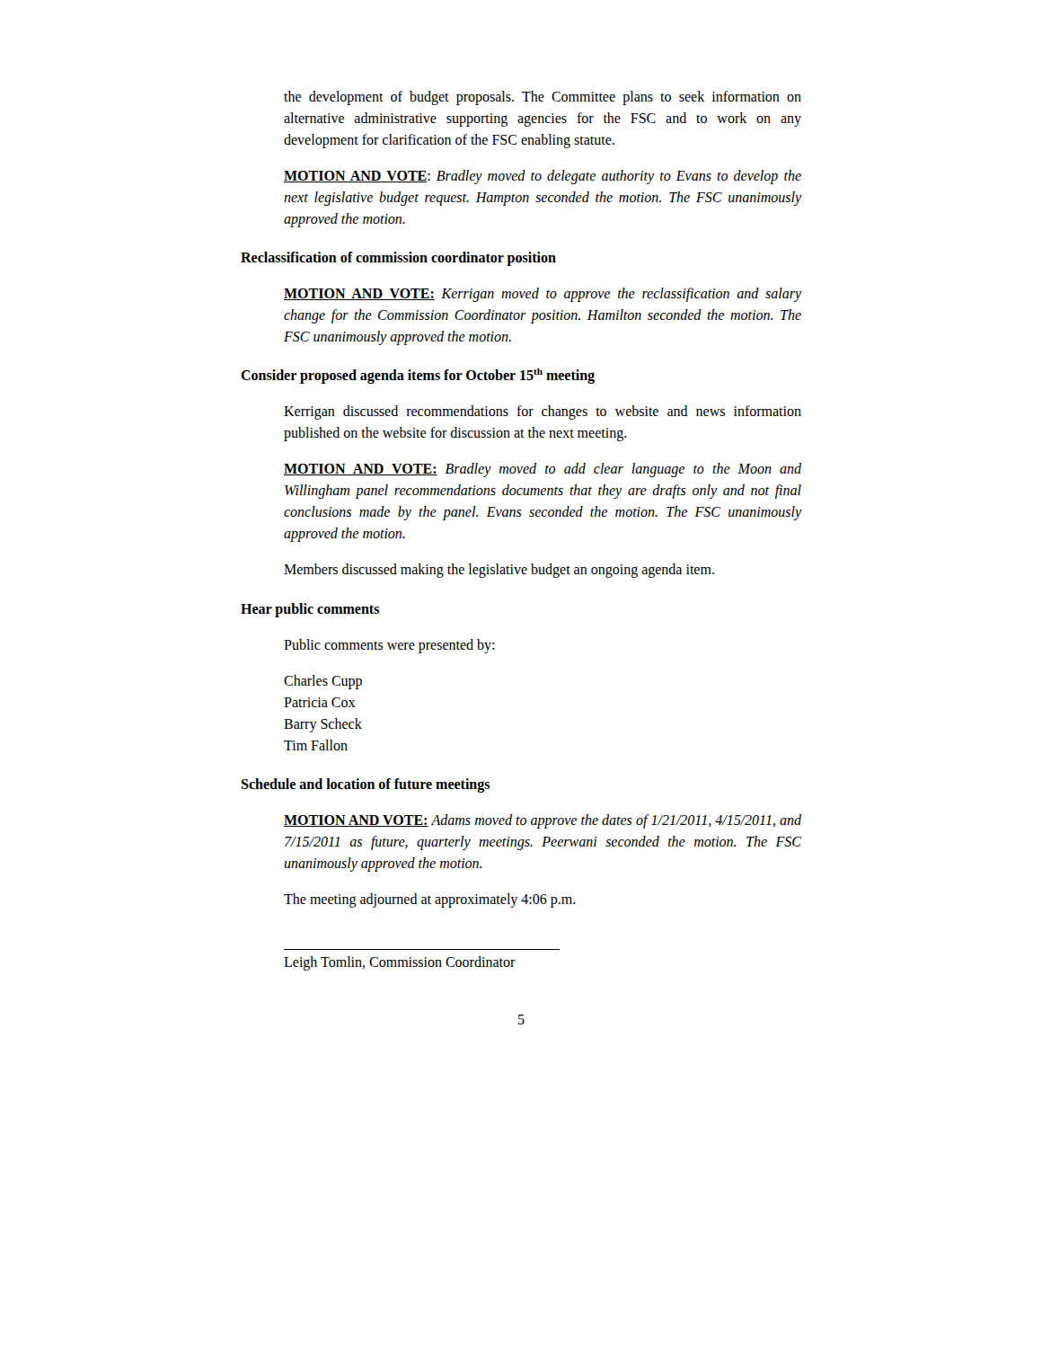the development of budget proposals. The Committee plans to seek information on alternative administrative supporting agencies for the FSC and to work on any development for clarification of the FSC enabling statute.
MOTION AND VOTE: Bradley moved to delegate authority to Evans to develop the next legislative budget request. Hampton seconded the motion. The FSC unanimously approved the motion.
Reclassification of commission coordinator position
MOTION AND VOTE: Kerrigan moved to approve the reclassification and salary change for the Commission Coordinator position. Hamilton seconded the motion. The FSC unanimously approved the motion.
Consider proposed agenda items for October 15th meeting
Kerrigan discussed recommendations for changes to website and news information published on the website for discussion at the next meeting.
MOTION AND VOTE: Bradley moved to add clear language to the Moon and Willingham panel recommendations documents that they are drafts only and not final conclusions made by the panel. Evans seconded the motion. The FSC unanimously approved the motion.
Members discussed making the legislative budget an ongoing agenda item.
Hear public comments
Public comments were presented by:
Charles Cupp
Patricia Cox
Barry Scheck
Tim Fallon
Schedule and location of future meetings
MOTION AND VOTE: Adams moved to approve the dates of 1/21/2011, 4/15/2011, and 7/15/2011 as future, quarterly meetings. Peerwani seconded the motion. The FSC unanimously approved the motion.
The meeting adjourned at approximately 4:06 p.m.
Leigh Tomlin, Commission Coordinator
5